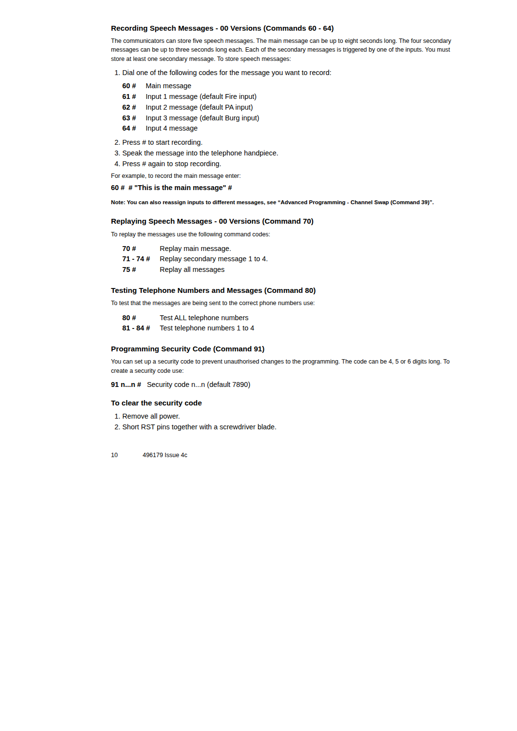Recording Speech Messages - 00 Versions (Commands 60 - 64)
The communicators can store five speech messages. The main message can be up to eight seconds long. The four secondary messages can be up to three seconds long each. Each of the secondary messages is triggered by one of the inputs. You must store at least one secondary message. To store speech messages:
Dial one of the following codes for the message you want to record:
| 60 # | Main message |
| 61 # | Input 1 message (default Fire input) |
| 62 # | Input 2 message (default PA input) |
| 63 # | Input 3 message (default Burg input) |
| 64 # | Input 4 message |
Press # to start recording.
Speak the message into the telephone handpiece.
Press # again to stop recording.
For example, to record the main message enter:
60 # # "This is the main message" #
Note: You can also reassign inputs to different messages, see “Advanced Programming - Channel Swap (Command 39)”.
Replaying Speech Messages - 00 Versions (Command 70)
To replay the messages use the following command codes:
| 70 # | Replay main message. |
| 71 - 74 # | Replay secondary message 1 to 4. |
| 75 # | Replay all messages |
Testing Telephone Numbers and Messages (Command 80)
To test that the messages are being sent to the correct phone numbers use:
| 80 # | Test ALL telephone numbers |
| 81 - 84 # | Test telephone numbers 1 to 4 |
Programming Security Code (Command 91)
You can set up a security code to prevent unauthorised changes to the programming. The code can be 4, 5 or 6 digits long. To create a security code use:
91 n...n # Security code n...n (default 7890)
To clear the security code
Remove all power.
Short RST pins together with a screwdriver blade.
10 496179 Issue 4c